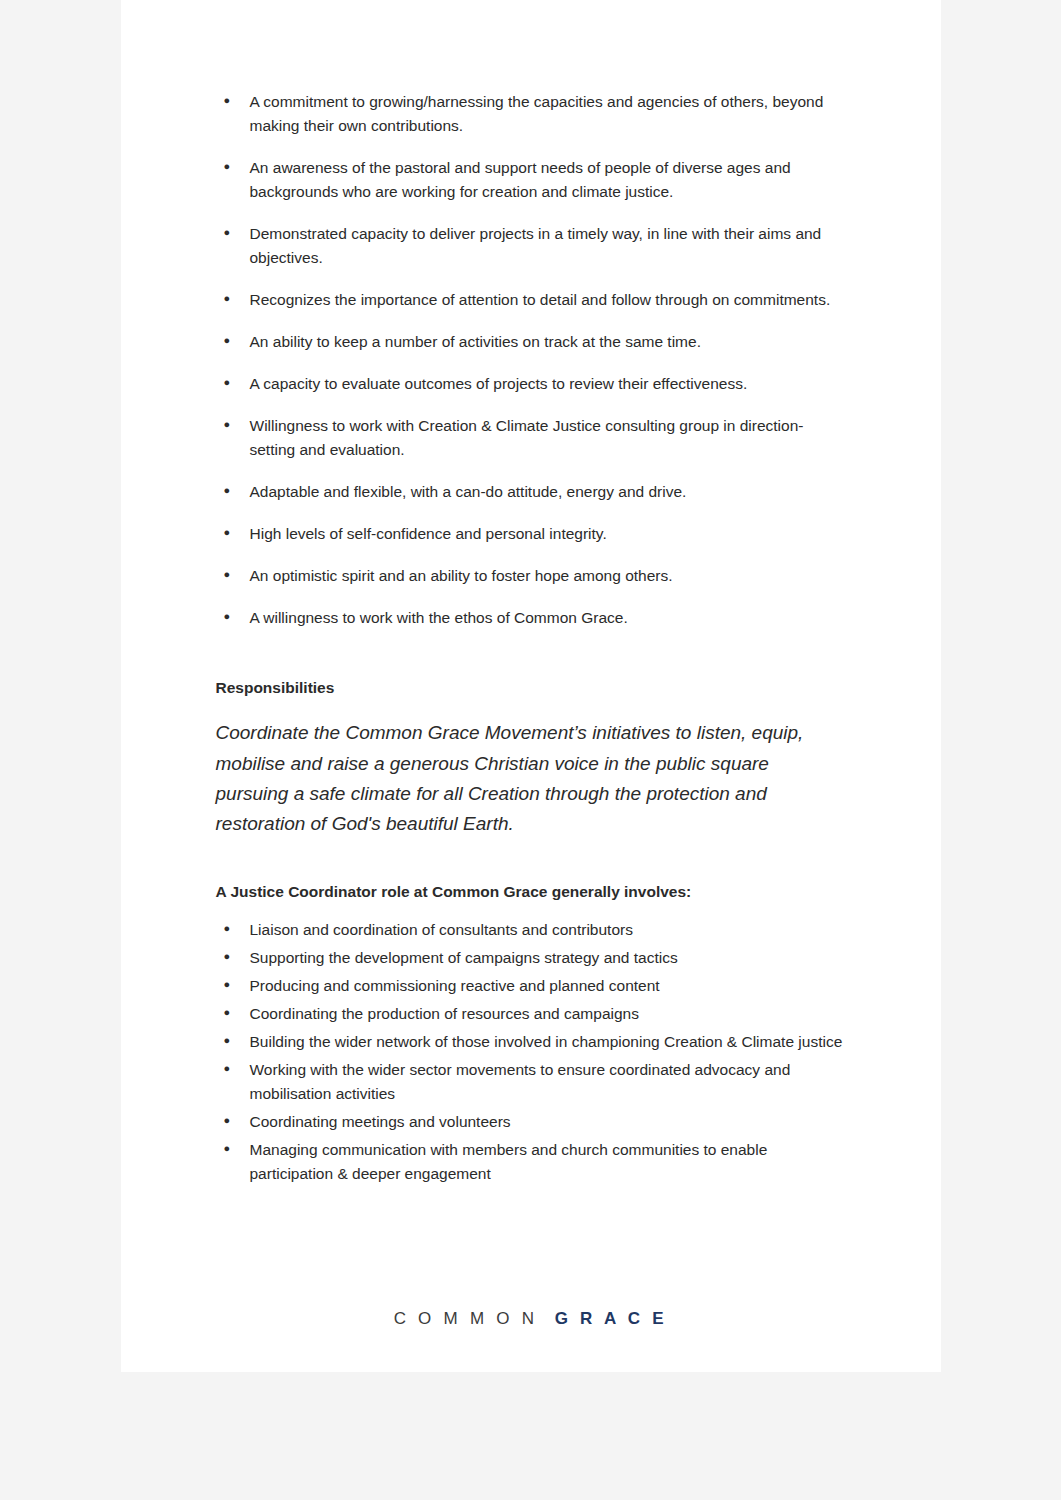A commitment to growing/harnessing the capacities and agencies of others, beyond making their own contributions.
An awareness of the pastoral and support needs of people of diverse ages and backgrounds who are working for creation and climate justice.
Demonstrated capacity to deliver projects in a timely way, in line with their aims and objectives.
Recognizes the importance of attention to detail and follow through on commitments.
An ability to keep a number of activities on track at the same time.
A capacity to evaluate outcomes of projects to review their effectiveness.
Willingness to work with Creation & Climate Justice consulting group in direction-setting and evaluation.
Adaptable and flexible, with a can-do attitude, energy and drive.
High levels of self-confidence and personal integrity.
An optimistic spirit and an ability to foster hope among others.
A willingness to work with the ethos of Common Grace.
Responsibilities
Coordinate the Common Grace Movement’s initiatives to listen, equip, mobilise and raise a generous Christian voice in the public square pursuing a safe climate for all Creation through the protection and restoration of God's beautiful Earth.
A Justice Coordinator role at Common Grace generally involves:
Liaison and coordination of consultants and contributors
Supporting the development of campaigns strategy and tactics
Producing and commissioning reactive and planned content
Coordinating the production of resources and campaigns
Building the wider network of those involved in championing Creation & Climate justice
Working with the wider sector movements to ensure coordinated advocacy and mobilisation activities
Coordinating meetings and volunteers
Managing communication with members and church communities to enable participation & deeper engagement
C O M M O N G R A C E